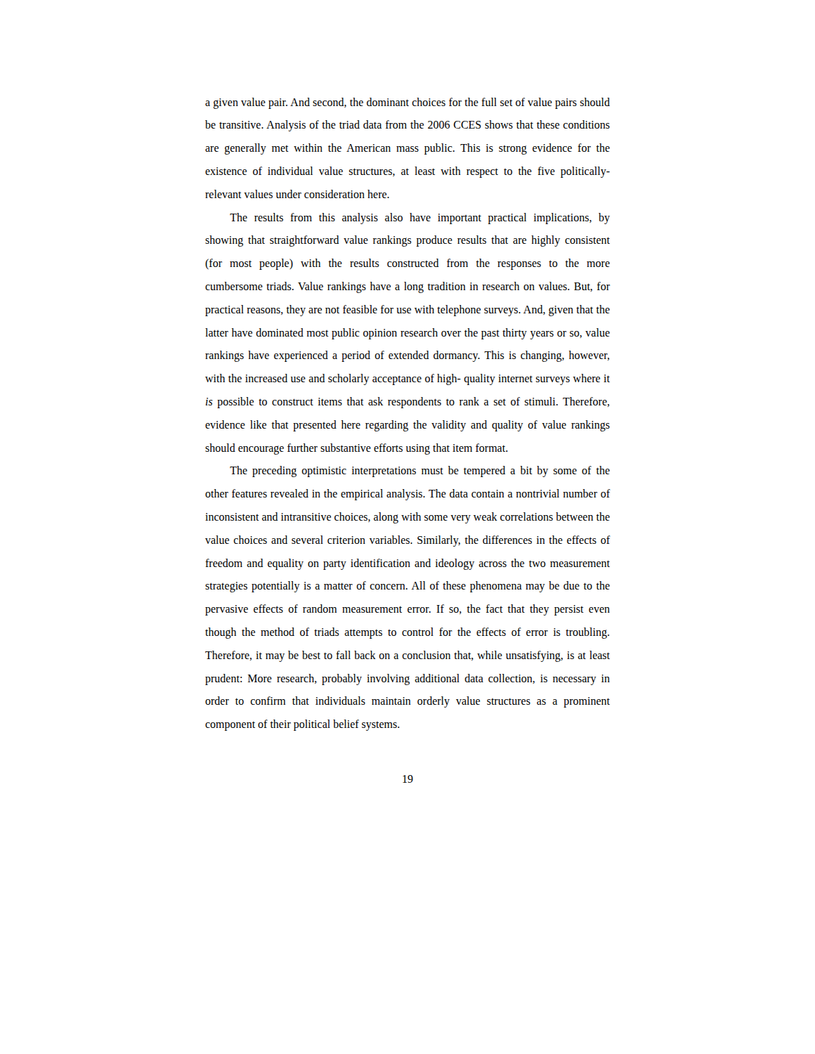a given value pair. And second, the dominant choices for the full set of value pairs should be transitive. Analysis of the triad data from the 2006 CCES shows that these conditions are generally met within the American mass public. This is strong evidence for the existence of individual value structures, at least with respect to the five politically-relevant values under consideration here.
The results from this analysis also have important practical implications, by showing that straightforward value rankings produce results that are highly consistent (for most people) with the results constructed from the responses to the more cumbersome triads. Value rankings have a long tradition in research on values. But, for practical reasons, they are not feasible for use with telephone surveys. And, given that the latter have dominated most public opinion research over the past thirty years or so, value rankings have experienced a period of extended dormancy. This is changing, however, with the increased use and scholarly acceptance of high- quality internet surveys where it is possible to construct items that ask respondents to rank a set of stimuli. Therefore, evidence like that presented here regarding the validity and quality of value rankings should encourage further substantive efforts using that item format.
The preceding optimistic interpretations must be tempered a bit by some of the other features revealed in the empirical analysis. The data contain a nontrivial number of inconsistent and intransitive choices, along with some very weak correlations between the value choices and several criterion variables. Similarly, the differences in the effects of freedom and equality on party identification and ideology across the two measurement strategies potentially is a matter of concern. All of these phenomena may be due to the pervasive effects of random measurement error. If so, the fact that they persist even though the method of triads attempts to control for the effects of error is troubling. Therefore, it may be best to fall back on a conclusion that, while unsatisfying, is at least prudent: More research, probably involving additional data collection, is necessary in order to confirm that individuals maintain orderly value structures as a prominent component of their political belief systems.
19